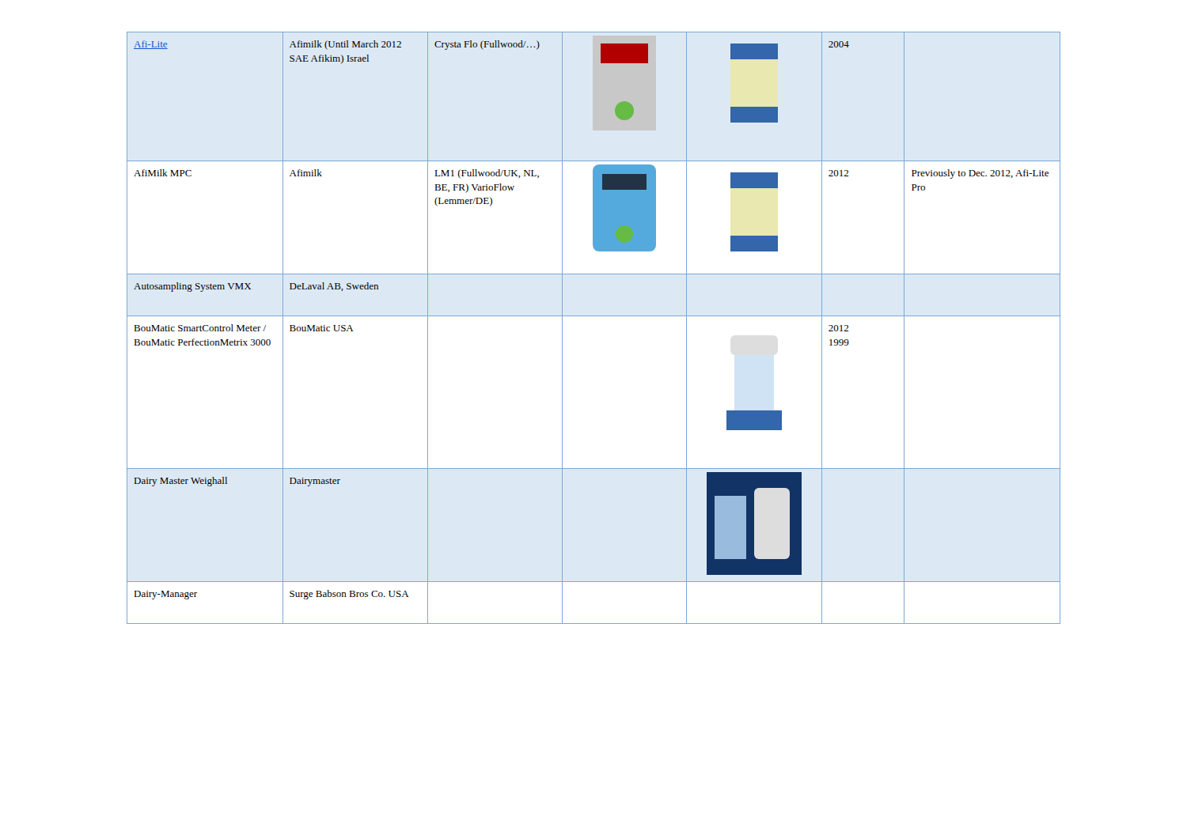| Afi-Lite | Afimilk (Until March 2012 SAE Afikim) Israel | Crysta Flo (Fullwood/…) | | | 2004 | |
| AfiMilk MPC | Afimilk | LM1 (Fullwood/UK, NL, BE, FR) VarioFlow (Lemmer/DE) | | | 2012 | Previously to Dec. 2012, Afi-Lite Pro |
| Autosampling System VMX | DeLaval AB, Sweden | | | | | |
| BouMatic SmartControl Meter / BouMatic PerfectionMetrix 3000 | BouMatic USA | | | | 2012 1999 | |
| Dairy Master Weighall | Dairymaster | | | | | |
| Dairy-Manager | Surge Babson Bros Co. USA | | | | | |